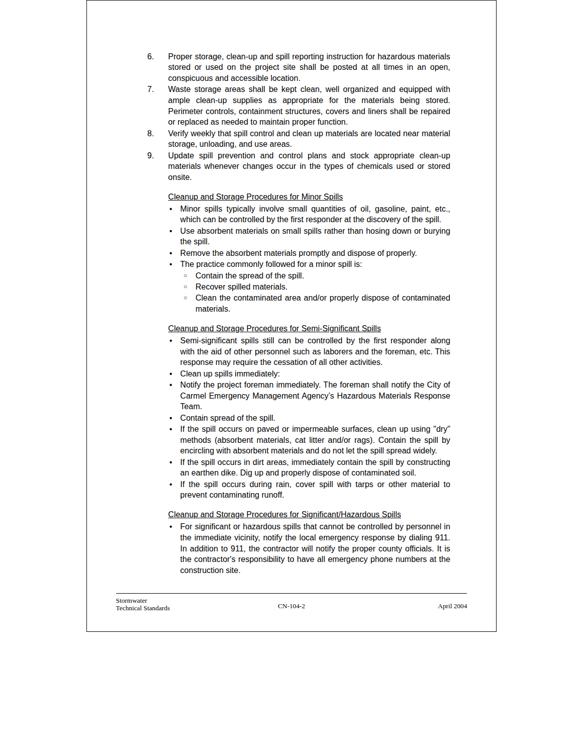6. Proper storage, clean-up and spill reporting instruction for hazardous materials stored or used on the project site shall be posted at all times in an open, conspicuous and accessible location.
7. Waste storage areas shall be kept clean, well organized and equipped with ample clean-up supplies as appropriate for the materials being stored. Perimeter controls, containment structures, covers and liners shall be repaired or replaced as needed to maintain proper function.
8. Verify weekly that spill control and clean up materials are located near material storage, unloading, and use areas.
9. Update spill prevention and control plans and stock appropriate clean-up materials whenever changes occur in the types of chemicals used or stored onsite.
Cleanup and Storage Procedures for Minor Spills
Minor spills typically involve small quantities of oil, gasoline, paint, etc., which can be controlled by the first responder at the discovery of the spill.
Use absorbent materials on small spills rather than hosing down or burying the spill.
Remove the absorbent materials promptly and dispose of properly.
The practice commonly followed for a minor spill is:
Contain the spread of the spill.
Recover spilled materials.
Clean the contaminated area and/or properly dispose of contaminated materials.
Cleanup and Storage Procedures for Semi-Significant Spills
Semi-significant spills still can be controlled by the first responder along with the aid of other personnel such as laborers and the foreman, etc. This response may require the cessation of all other activities.
Clean up spills immediately:
Notify the project foreman immediately. The foreman shall notify the City of Carmel Emergency Management Agency’s Hazardous Materials Response Team.
Contain spread of the spill.
If the spill occurs on paved or impermeable surfaces, clean up using "dry" methods (absorbent materials, cat litter and/or rags). Contain the spill by encircling with absorbent materials and do not let the spill spread widely.
If the spill occurs in dirt areas, immediately contain the spill by constructing an earthen dike. Dig up and properly dispose of contaminated soil.
If the spill occurs during rain, cover spill with tarps or other material to prevent contaminating runoff.
Cleanup and Storage Procedures for Significant/Hazardous Spills
For significant or hazardous spills that cannot be controlled by personnel in the immediate vicinity, notify the local emergency response by dialing 911. In addition to 911, the contractor will notify the proper county officials. It is the contractor's responsibility to have all emergency phone numbers at the construction site.
Stormwater
Technical Standards
CN-104-2
April 2004